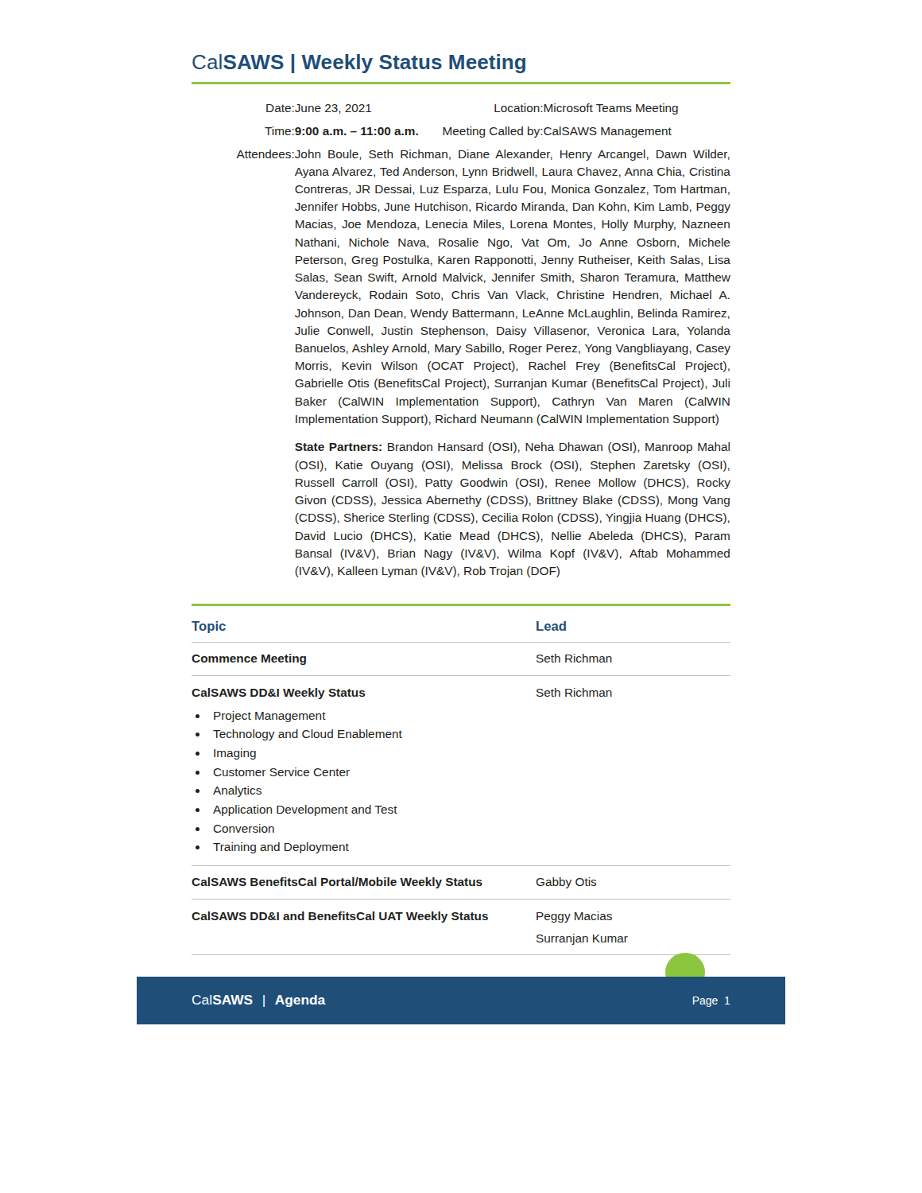Cal SAWS | Weekly Status Meeting
| Date: | June 23, 2021 | Location: | Microsoft Teams Meeting |
| Time: | 9:00 a.m. – 11:00 a.m. | Meeting Called by: | CalSAWS Management |
| Attendees: | John Boule, Seth Richman, Diane Alexander, Henry Arcangel, Dawn Wilder, Ayana Alvarez, Ted Anderson, Lynn Bridwell, Laura Chavez, Anna Chia, Cristina Contreras, JR Dessai, Luz Esparza, Lulu Fou, Monica Gonzalez, Tom Hartman, Jennifer Hobbs, June Hutchison, Ricardo Miranda, Dan Kohn, Kim Lamb, Peggy Macias, Joe Mendoza, Lenecia Miles, Lorena Montes, Holly Murphy, Nazneen Nathani, Nichole Nava, Rosalie Ngo, Vat Om, Jo Anne Osborn, Michele Peterson, Greg Postulka, Karen Rapponotti, Jenny Rutheiser, Keith Salas, Lisa Salas, Sean Swift, Arnold Malvick, Jennifer Smith, Sharon Teramura, Matthew Vandereyck, Rodain Soto, Chris Van Vlack, Christine Hendren, Michael A. Johnson, Dan Dean, Wendy Battermann, LeAnne McLaughlin, Belinda Ramirez, Julie Conwell, Justin Stephenson, Daisy Villasenor, Veronica Lara, Yolanda Banuelos, Ashley Arnold, Mary Sabillo, Roger Perez, Yong Vangbliayang, Casey Morris, Kevin Wilson (OCAT Project), Rachel Frey (BenefitsCal Project), Gabrielle Otis (BenefitsCal Project), Surranjan Kumar (BenefitsCal Project), Juli Baker (CalWIN Implementation Support), Cathryn Van Maren (CalWIN Implementation Support), Richard Neumann (CalWIN Implementation Support) State Partners: Brandon Hansard (OSI), Neha Dhawan (OSI), Manroop Mahal (OSI), Katie Ouyang (OSI), Melissa Brock (OSI), Stephen Zaretsky (OSI), Russell Carroll (OSI), Patty Goodwin (OSI), Renee Mollow (DHCS), Rocky Givon (CDSS), Jessica Abernethy (CDSS), Brittney Blake (CDSS), Mong Vang (CDSS), Sherice Sterling (CDSS), Cecilia Rolon (CDSS), Yingjia Huang (DHCS), David Lucio (DHCS), Katie Mead (DHCS), Nellie Abeleda (DHCS), Param Bansal (IV&V), Brian Nagy (IV&V), Wilma Kopf (IV&V), Aftab Mohammed (IV&V), Kalleen Lyman (IV&V), Rob Trojan (DOF) |
| Topic | Lead |
| --- | --- |
| Commence Meeting | Seth Richman |
| CalSAWS DD&I Weekly Status Project Management Technology and Cloud Enablement Imaging Customer Service Center Analytics Application Development and Test Conversion Training and Deployment | Seth Richman |
| CalSAWS BenefitsCal Portal/Mobile Weekly Status | Gabby Otis |
| CalSAWS DD&I and BenefitsCal UAT Weekly Status | Peggy Macias Surranjan Kumar |
Cal SAWS|Agenda
Page 1